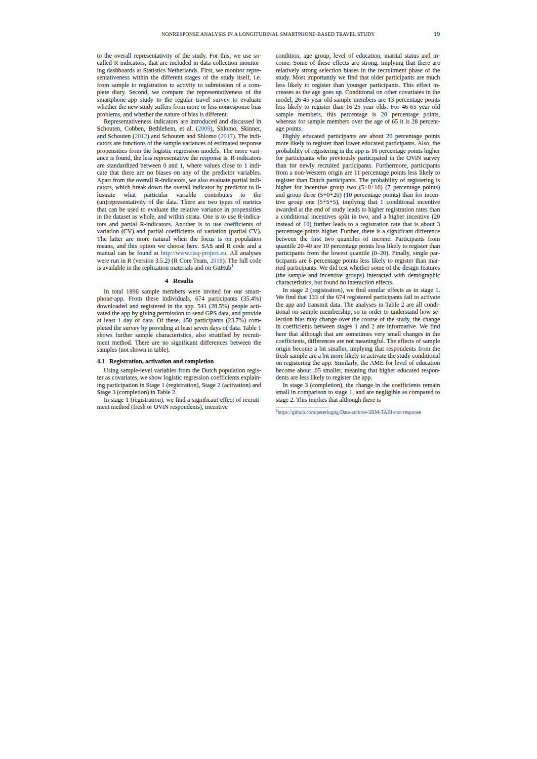NONRESPONSE ANALYSIS IN A LONGITUDINAL SMARTPHONE-BASED TRAVEL STUDY 19
to the overall representativity of the study. For this, we use so-called R-indicators, that are included in data collection monitoring dashboards at Statistics Netherlands. First, we monitor representativeness within the different stages of the study itself, i.e. from sample to registration to activity to submission of a complete diary. Second, we compare the representativeness of the smartphone-app study to the regular travel survey to evaluate whether the new study suffers from more or less nonresponse bias problems, and whether the nature of bias is different.
Representativeness indicators are introduced and discussed in Schouten, Cobben, Bethlehem, et al. (2009), Shlomo, Skinner, and Schouten (2012) and Schouten and Shlomo (2017). The indicators are functions of the sample variances of estimated response propensities from the logistic regression models. The more variance is found, the less representative the response is. R-indicators are standardized between 0 and 1, where values close to 1 indicate that there are no biases on any of the predictor variables. Apart from the overall R-indicators, we also evaluate partial indicators, which break down the overall indicator by predictor to illustrate what particular variable contributes to the (un)representativity of the data. There are two types of metrics that can be used to evaluate the relative variance in propensities in the dataset as whole, and within strata. One is to use R-indicators and partial R-indicators. Another is to use coefficients of variation (CV) and partial coefficients of variation (partial CV). The latter are more natural when the focus is on population means, and this option we choose here. SAS and R code and a manual can be found at http://www.risq-project.eu. All analyses were run in R (version 3.5.2) (R Core Team, 2018). The full code is available in the replication materials and on GitHub1
4 Results
In total 1896 sample members were invited for our smartphone-app. From these individuals, 674 participants (35.4%) downloaded and registered in the app. 541 (28.5%) people activated the app by giving permission to send GPS data, and provide at least 1 day of data. Of these, 450 participants (23.7%) completed the survey by providing at least seven days of data. Table 1 shows further sample characteristics, also stratified by recruitment method. There are no significant differences between the samples (not shown in table).
4.1 Registration, activation and completion
Using sample-level variables from the Dutch population register as covariates, we show logistic regression coefficients explaining participation in Stage 1 (registration), Stage 2 (activation) and Stage 3 (completion) in Table 2.
In stage 1 (registration), we find a significant effect of recruitment method (fresh or OViN respondents), incentive
condition, age group, level of education, marital status and income. Some of these effects are strong, implying that there are relatively strong selection biases in the recruitment phase of the study. Most importantly we find that older participants are much less likely to register than younger participants. This effect increases as the age goes up. Conditional on other covariates in the model, 26-45 year old sample members are 13 percentage points less likely to register than 16-25 year olds. For 46-65 year old sample members, this percentage is 20 percentage points, whereas for sample members over the age of 65 it is 28 percentage points.
Highly educated participants are about 20 percentage points more likely to register than lower educated participants. Also, the probability of registering in the app is 16 percentage points higher for participants who previously participated in the OViN survey than for newly recruited participants. Furthermore, participants from a non-Western origin are 11 percentage points less likely to register than Dutch participants. The probability of registering is higher for incentive group two (5+0+10) (7 percentage points) and group three (5+0+20) (10 percentage points) than for incentive group one (5+5+5), implying that 1 conditional incentive awarded at the end of study leads to higher registration rates than a conditional incentives split in two, and a higher incentive (20 instead of 10) further leads to a registration rate that is about 3 percentage points higher. Further, there is a significant difference between the first two quantiles of income. Participants from quantile 20-40 are 10 percentage points less likely to register than participants from the lowest quantile (0–20). Finally, single participants are 6 percentage points less likely to register than married participants. We did test whether some of the design features (the sample and incentive groups) interacted with demographic characteristics, but found no interaction effects.
In stage 2 (registration), we find similar effects as in stage 1. We find that 133 of the 674 registered participants fail to activate the app and transmit data. The analyses in Table 2 are all conditional on sample membership, so in order to understand how selection bias may change over the course of the study, the change in coefficients between stages 1 and 2 are informative. We find here that although that are sometimes very small changes in the coefficients, differences are not meaningful. The effects of sample origin become a bit smaller, implying that respondents from the fresh sample are a bit more likely to activate the study conditional on registering the app. Similarly, the AME for level of education become about .05 smaller, meaning that higher educated respondents are less likely to register the app.
In stage 3 (completion), the change in the coefficients remain small in comparison to stage 1, and are negligible as compared to stage 2. This implies that although there is
1https://github.com/peterlugtig/Data-archive-SRM-TABI-non response